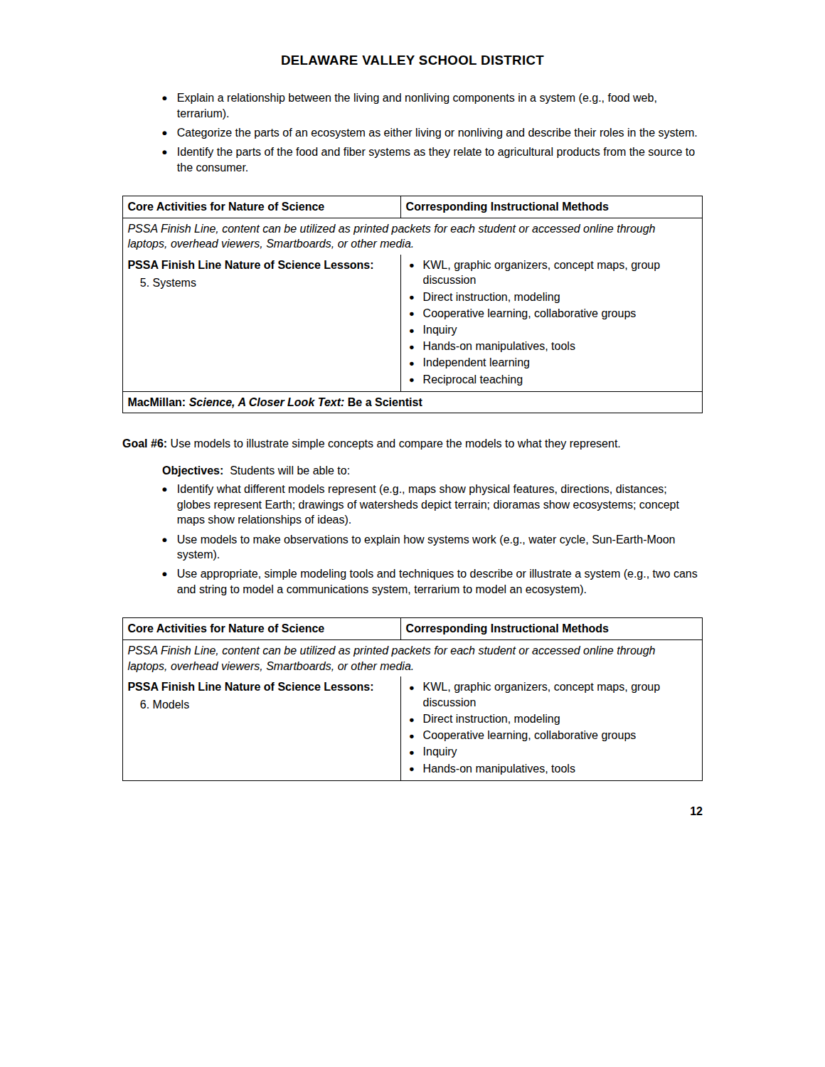DELAWARE VALLEY SCHOOL DISTRICT
Explain a relationship between the living and nonliving components in a system (e.g., food web, terrarium).
Categorize the parts of an ecosystem as either living or nonliving and describe their roles in the system.
Identify the parts of the food and fiber systems as they relate to agricultural products from the source to the consumer.
| Core Activities for Nature of Science | Corresponding Instructional Methods |
| --- | --- |
| PSSA Finish Line, content can be utilized as printed packets for each student or accessed online through laptops, overhead viewers, Smartboards, or other media. |
| PSSA Finish Line Nature of Science Lessons: Systems | KWL, graphic organizers, concept maps, group discussion Direct instruction, modeling Cooperative learning, collaborative groups Inquiry Hands-on manipulatives, tools Independent learning Reciprocal teaching |
| MacMillan: Science, A Closer Look Text: Be a Scientist |
Goal #6: Use models to illustrate simple concepts and compare the models to what they represent.
Objectives: Students will be able to:
Identify what different models represent (e.g., maps show physical features, directions, distances; globes represent Earth; drawings of watersheds depict terrain; dioramas show ecosystems; concept maps show relationships of ideas).
Use models to make observations to explain how systems work (e.g., water cycle, Sun-Earth-Moon system).
Use appropriate, simple modeling tools and techniques to describe or illustrate a system (e.g., two cans and string to model a communications system, terrarium to model an ecosystem).
| Core Activities for Nature of Science | Corresponding Instructional Methods |
| --- | --- |
| PSSA Finish Line, content can be utilized as printed packets for each student or accessed online through laptops, overhead viewers, Smartboards, or other media. |
| PSSA Finish Line Nature of Science Lessons: Models | KWL, graphic organizers, concept maps, group discussion Direct instruction, modeling Cooperative learning, collaborative groups Inquiry Hands-on manipulatives, tools |
12